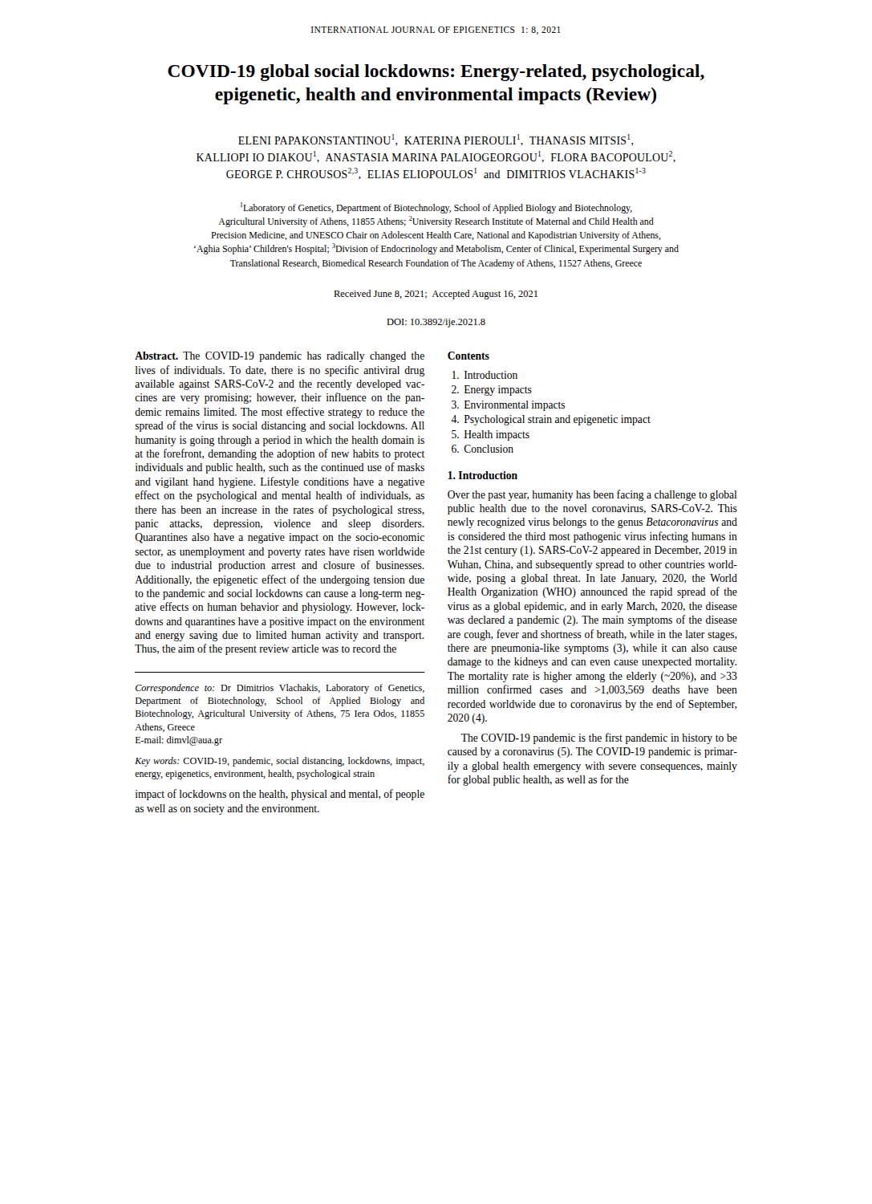INTERNATIONAL JOURNAL OF EPIGENETICS 1: 8, 2021
COVID-19 global social lockdowns: Energy-related, psychological,
epigenetic, health and environmental impacts (Review)
ELENI PAPAKONSTANTINOU1, KATERINA PIEROULI1, THANASIS MITSIS1,
KALLIOPI IO DIAKOU1, ANASTASIA MARINA PALAIOGEORGOU1, FLORA BACOPOULOU2,
GEORGE P. CHROUSOS2,3, ELIAS ELIOPOULOS1 and DIMITRIOS VLACHAKIS1-3
1Laboratory of Genetics, Department of Biotechnology, School of Applied Biology and Biotechnology,
Agricultural University of Athens, 11855 Athens; 2University Research Institute of Maternal and Child Health and
Precision Medicine, and UNESCO Chair on Adolescent Health Care, National and Kapodistrian University of Athens,
‘Aghia Sophia’ Children's Hospital; 3Division of Endocrinology and Metabolism, Center of Clinical, Experimental Surgery and
Translational Research, Biomedical Research Foundation of The Academy of Athens, 11527 Athens, Greece
Received June 8, 2021; Accepted August 16, 2021
DOI: 10.3892/ije.2021.8
Abstract. The COVID-19 pandemic has radically changed the lives of individuals. To date, there is no specific antiviral drug available against SARS-CoV-2 and the recently developed vaccines are very promising; however, their influence on the pandemic remains limited. The most effective strategy to reduce the spread of the virus is social distancing and social lockdowns. All humanity is going through a period in which the health domain is at the forefront, demanding the adoption of new habits to protect individuals and public health, such as the continued use of masks and vigilant hand hygiene. Lifestyle conditions have a negative effect on the psychological and mental health of individuals, as there has been an increase in the rates of psychological stress, panic attacks, depression, violence and sleep disorders. Quarantines also have a negative impact on the socio-economic sector, as unemployment and poverty rates have risen worldwide due to industrial production arrest and closure of businesses. Additionally, the epigenetic effect of the undergoing tension due to the pandemic and social lockdowns can cause a long-term negative effects on human behavior and physiology. However, lockdowns and quarantines have a positive impact on the environment and energy saving due to limited human activity and transport. Thus, the aim of the present review article was to record the
Correspondence to: Dr Dimitrios Vlachakis, Laboratory of Genetics, Department of Biotechnology, School of Applied Biology and Biotechnology, Agricultural University of Athens, 75 Iera Odos, 11855 Athens, Greece
E-mail: dimvl@aua.gr
Key words: COVID-19, pandemic, social distancing, lockdowns, impact, energy, epigenetics, environment, health, psychological strain
impact of lockdowns on the health, physical and mental, of people as well as on society and the environment.
Contents
Introduction
Energy impacts
Environmental impacts
Psychological strain and epigenetic impact
Health impacts
Conclusion
1. Introduction
Over the past year, humanity has been facing a challenge to global public health due to the novel coronavirus, SARS-CoV-2. This newly recognized virus belongs to the genus Betacoronavirus and is considered the third most pathogenic virus infecting humans in the 21st century (1). SARS-CoV-2 appeared in December, 2019 in Wuhan, China, and subsequently spread to other countries worldwide, posing a global threat. In late January, 2020, the World Health Organization (WHO) announced the rapid spread of the virus as a global epidemic, and in early March, 2020, the disease was declared a pandemic (2). The main symptoms of the disease are cough, fever and shortness of breath, while in the later stages, there are pneumonia-like symptoms (3), while it can also cause damage to the kidneys and can even cause unexpected mortality. The mortality rate is higher among the elderly (~20%), and >33 million confirmed cases and >1,003,569 deaths have been recorded worldwide due to coronavirus by the end of September, 2020 (4).
The COVID-19 pandemic is the first pandemic in history to be caused by a coronavirus (5). The COVID-19 pandemic is primarily a global health emergency with severe consequences, mainly for global public health, as well as for the